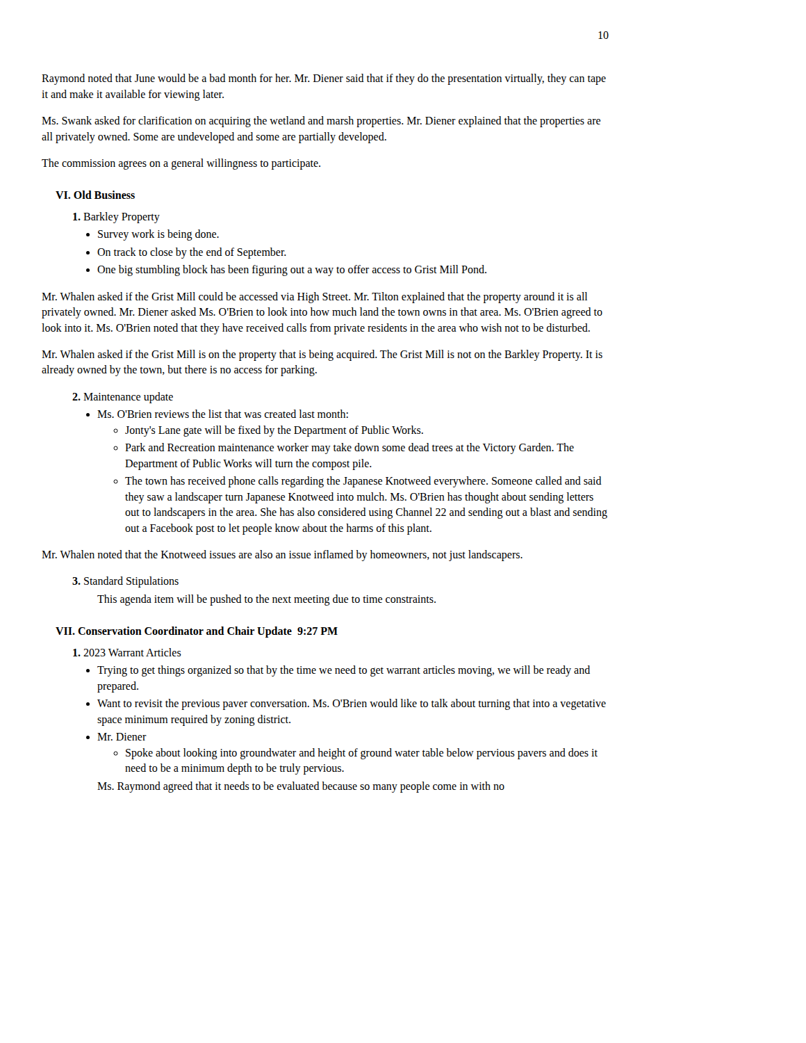10
Raymond noted that June would be a bad month for her. Mr. Diener said that if they do the presentation virtually, they can tape it and make it available for viewing later.
Ms. Swank asked for clarification on acquiring the wetland and marsh properties. Mr. Diener explained that the properties are all privately owned. Some are undeveloped and some are partially developed.
The commission agrees on a general willingness to participate.
VI. Old Business
Barkley Property
Survey work is being done.
On track to close by the end of September.
One big stumbling block has been figuring out a way to offer access to Grist Mill Pond.
Mr. Whalen asked if the Grist Mill could be accessed via High Street. Mr. Tilton explained that the property around it is all privately owned. Mr. Diener asked Ms. O'Brien to look into how much land the town owns in that area. Ms. O'Brien agreed to look into it. Ms. O'Brien noted that they have received calls from private residents in the area who wish not to be disturbed.
Mr. Whalen asked if the Grist Mill is on the property that is being acquired. The Grist Mill is not on the Barkley Property. It is already owned by the town, but there is no access for parking.
Maintenance update
Ms. O'Brien reviews the list that was created last month:
Jonty's Lane gate will be fixed by the Department of Public Works.
Park and Recreation maintenance worker may take down some dead trees at the Victory Garden. The Department of Public Works will turn the compost pile.
The town has received phone calls regarding the Japanese Knotweed everywhere. Someone called and said they saw a landscaper turn Japanese Knotweed into mulch. Ms. O'Brien has thought about sending letters out to landscapers in the area. She has also considered using Channel 22 and sending out a blast and sending out a Facebook post to let people know about the harms of this plant.
Mr. Whalen noted that the Knotweed issues are also an issue inflamed by homeowners, not just landscapers.
Standard Stipulations
This agenda item will be pushed to the next meeting due to time constraints.
VII. Conservation Coordinator and Chair Update 9:27 PM
2023 Warrant Articles
Trying to get things organized so that by the time we need to get warrant articles moving, we will be ready and prepared.
Want to revisit the previous paver conversation. Ms. O'Brien would like to talk about turning that into a vegetative space minimum required by zoning district.
Mr. Diener
Spoke about looking into groundwater and height of ground water table below pervious pavers and does it need to be a minimum depth to be truly pervious.
Ms. Raymond agreed that it needs to be evaluated because so many people come in with no